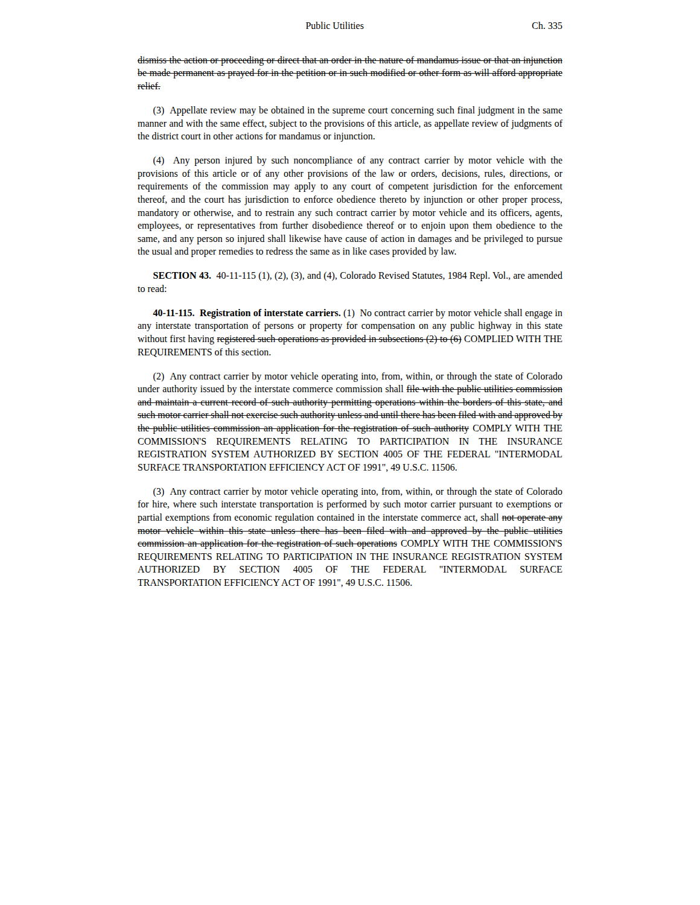Public Utilities Ch. 335
dismiss the action or proceeding or direct that an order in the nature of mandamus issue or that an injunction be made permanent as prayed for in the petition or in such modified or other form as will afford appropriate relief.
(3) Appellate review may be obtained in the supreme court concerning such final judgment in the same manner and with the same effect, subject to the provisions of this article, as appellate review of judgments of the district court in other actions for mandamus or injunction.
(4) Any person injured by such noncompliance of any contract carrier by motor vehicle with the provisions of this article or of any other provisions of the law or orders, decisions, rules, directions, or requirements of the commission may apply to any court of competent jurisdiction for the enforcement thereof, and the court has jurisdiction to enforce obedience thereto by injunction or other proper process, mandatory or otherwise, and to restrain any such contract carrier by motor vehicle and its officers, agents, employees, or representatives from further disobedience thereof or to enjoin upon them obedience to the same, and any person so injured shall likewise have cause of action in damages and be privileged to pursue the usual and proper remedies to redress the same as in like cases provided by law.
SECTION 43. 40-11-115 (1), (2), (3), and (4), Colorado Revised Statutes, 1984 Repl. Vol., are amended to read:
40-11-115. Registration of interstate carriers. (1) No contract carrier by motor vehicle shall engage in any interstate transportation of persons or property for compensation on any public highway in this state without first having registered such operations as provided in subsections (2) to (6) COMPLIED WITH THE REQUIREMENTS of this section.
(2) Any contract carrier by motor vehicle operating into, from, within, or through the state of Colorado under authority issued by the interstate commerce commission shall file with the public utilities commission and maintain a current record of such authority permitting operations within the borders of this state, and such motor carrier shall not exercise such authority unless and until there has been filed with and approved by the public utilities commission an application for the registration of such authority COMPLY WITH THE COMMISSION'S REQUIREMENTS RELATING TO PARTICIPATION IN THE INSURANCE REGISTRATION SYSTEM AUTHORIZED BY SECTION 4005 OF THE FEDERAL "INTERMODAL SURFACE TRANSPORTATION EFFICIENCY ACT OF 1991", 49 U.S.C. 11506.
(3) Any contract carrier by motor vehicle operating into, from, within, or through the state of Colorado for hire, where such interstate transportation is performed by such motor carrier pursuant to exemptions or partial exemptions from economic regulation contained in the interstate commerce act, shall not operate any motor vehicle within this state unless there has been filed with and approved by the public utilities commission an application for the registration of such operations COMPLY WITH THE COMMISSION'S REQUIREMENTS RELATING TO PARTICIPATION IN THE INSURANCE REGISTRATION SYSTEM AUTHORIZED BY SECTION 4005 OF THE FEDERAL "INTERMODAL SURFACE TRANSPORTATION EFFICIENCY ACT OF 1991", 49 U.S.C. 11506.